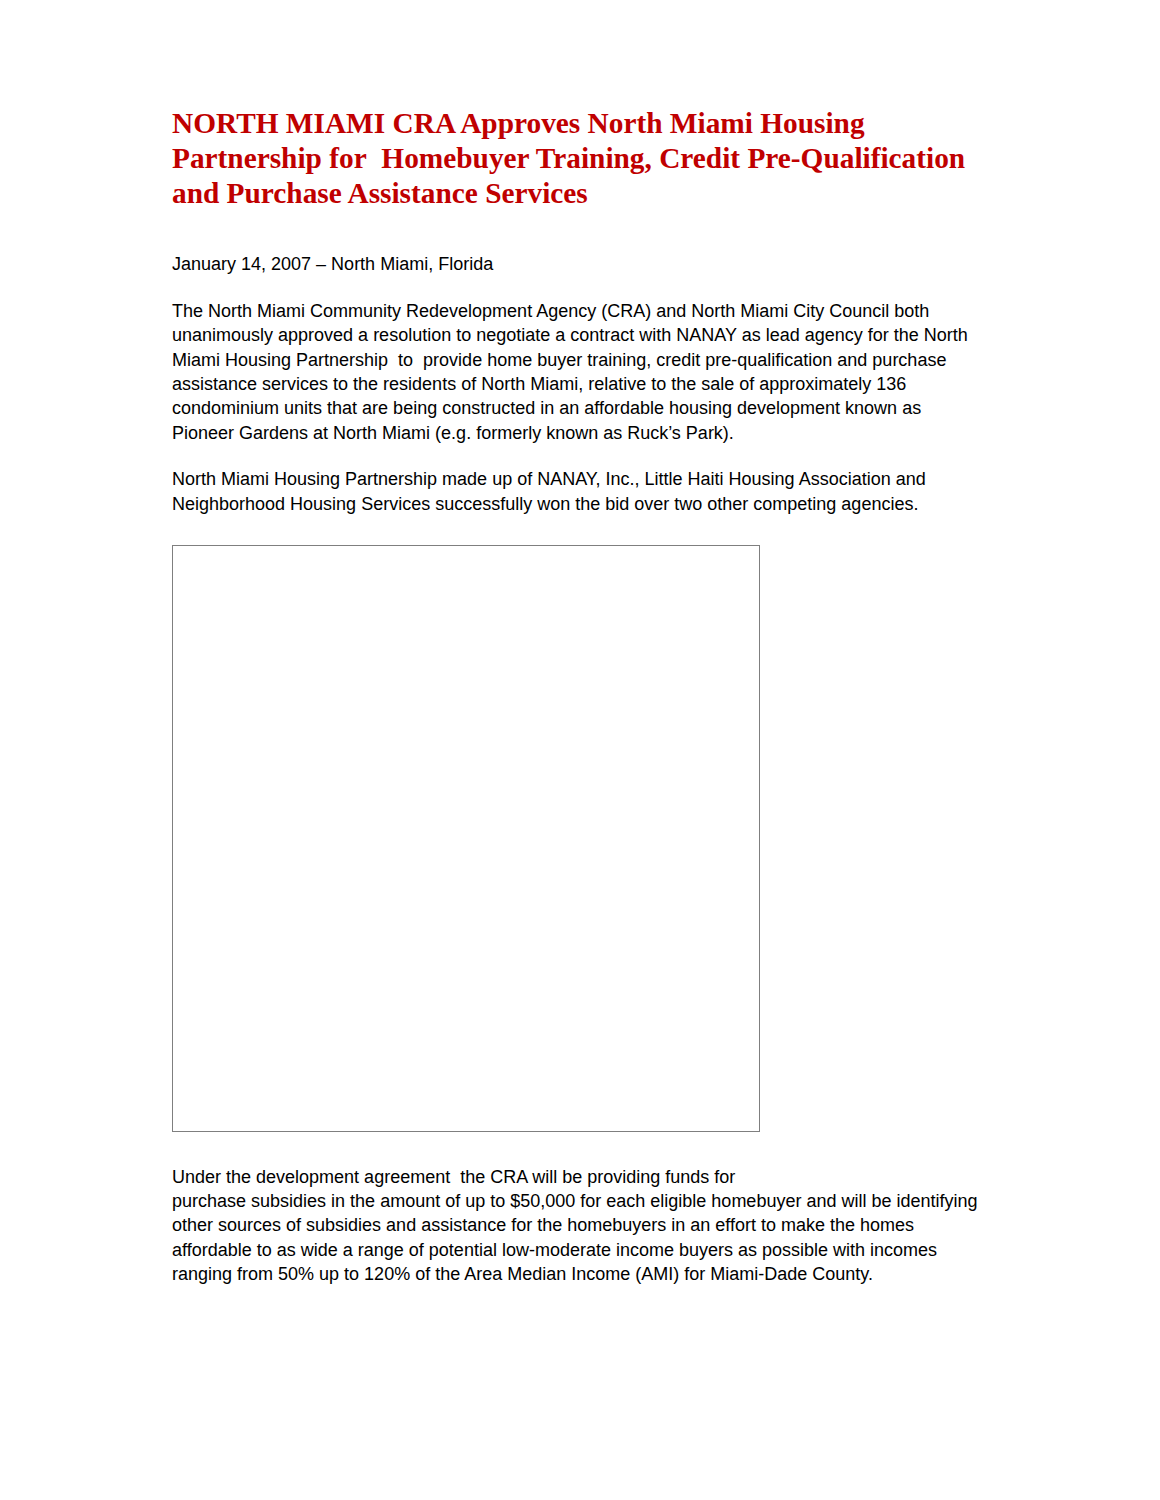NORTH MIAMI CRA Approves North Miami Housing Partnership for Homebuyer Training, Credit Pre-Qualification and Purchase Assistance Services
January 14, 2007 – North Miami, Florida
The North Miami Community Redevelopment Agency (CRA) and North Miami City Council both unanimously approved a resolution to negotiate a contract with NANAY as lead agency for the North Miami Housing Partnership to provide home buyer training, credit pre-qualification and purchase assistance services to the residents of North Miami, relative to the sale of approximately 136 condominium units that are being constructed in an affordable housing development known as Pioneer Gardens at North Miami (e.g. formerly known as Ruck’s Park).
North Miami Housing Partnership made up of NANAY, Inc., Little Haiti Housing Association and Neighborhood Housing Services successfully won the bid over two other competing agencies.
Under the development agreement the CRA will be providing funds for
purchase subsidies in the amount of up to $50,000 for each eligible homebuyer and will be identifying other sources of subsidies and assistance for the homebuyers in an effort to make the homes affordable to as wide a range of potential low-moderate income buyers as possible with incomes ranging from 50% up to 120% of the Area Median Income (AMI) for Miami-Dade County.